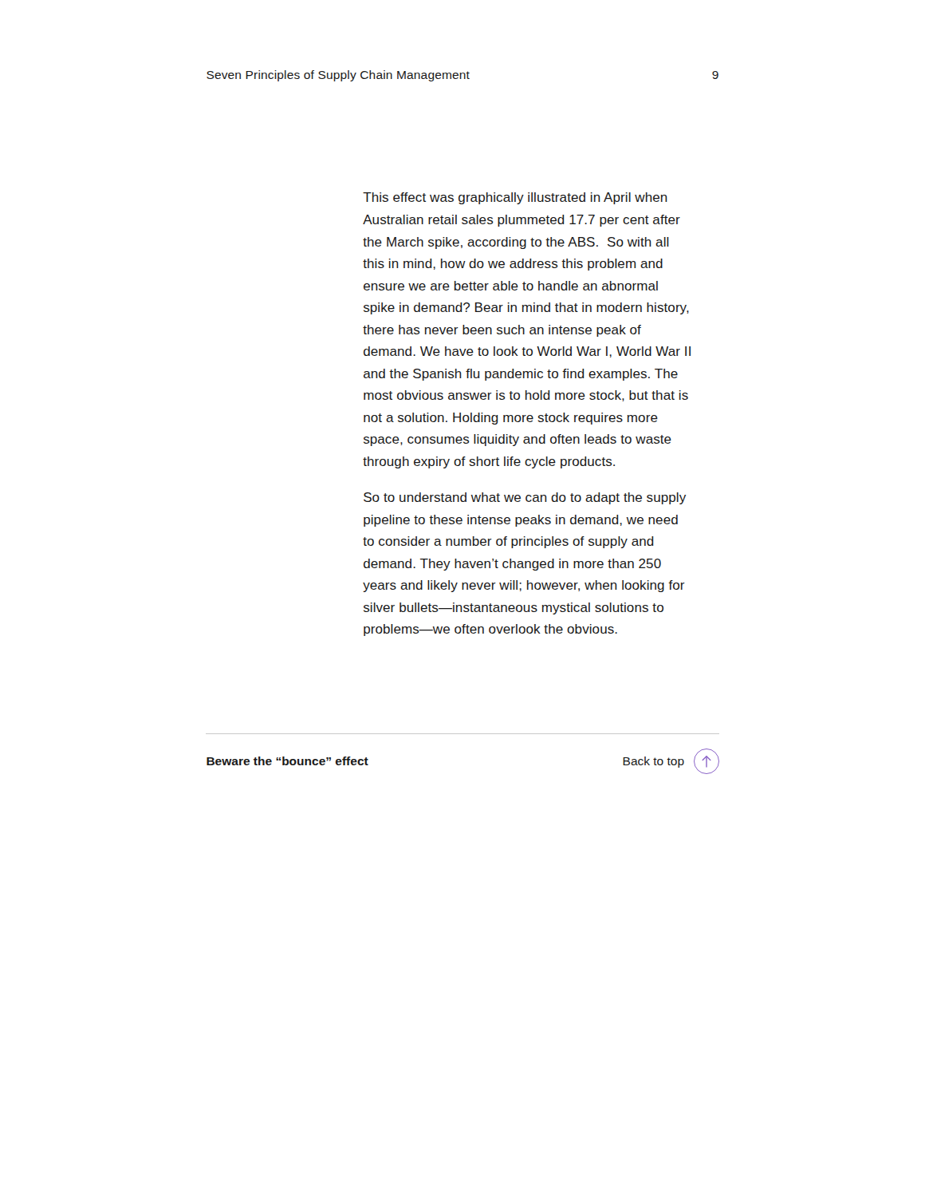Seven Principles of Supply Chain Management 9
This effect was graphically illustrated in April when Australian retail sales plummeted 17.7 per cent after the March spike, according to the ABS. So with all this in mind, how do we address this problem and ensure we are better able to handle an abnormal spike in demand? Bear in mind that in modern history, there has never been such an intense peak of demand. We have to look to World War I, World War II and the Spanish flu pandemic to find examples. The most obvious answer is to hold more stock, but that is not a solution. Holding more stock requires more space, consumes liquidity and often leads to waste through expiry of short life cycle products.
So to understand what we can do to adapt the supply pipeline to these intense peaks in demand, we need to consider a number of principles of supply and demand. They haven’t changed in more than 250 years and likely never will; however, when looking for silver bullets—instantaneous mystical solutions to problems—we often overlook the obvious.
Beware the “bounce” effect Back to top